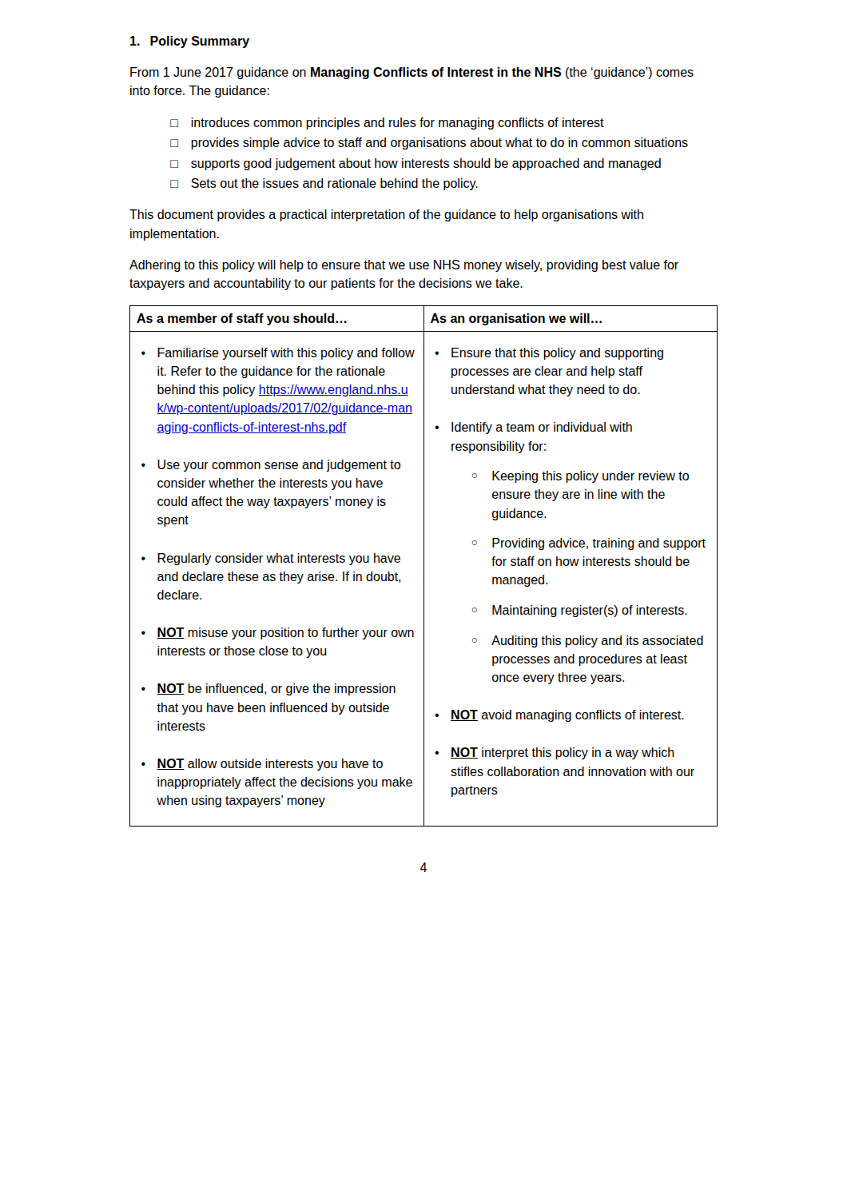1. Policy Summary
From 1 June 2017 guidance on Managing Conflicts of Interest in the NHS (the ‘guidance’) comes into force. The guidance:
introduces common principles and rules for managing conflicts of interest
provides simple advice to staff and organisations about what to do in common situations
supports good judgement about how interests should be approached and managed
Sets out the issues and rationale behind the policy.
This document provides a practical interpretation of the guidance to help organisations with implementation.
Adhering to this policy will help to ensure that we use NHS money wisely, providing best value for taxpayers and accountability to our patients for the decisions we take.
| As a member of staff you should… | As an organisation we will… |
| --- | --- |
| Familiarise yourself with this policy and follow it. Refer to the guidance for the rationale behind this policy https://www.england.nhs.uk/wp-content/uploads/2017/02/guidance-managing-conflicts-of-interest-nhs.pdf Use your common sense and judgement to consider whether the interests you have could affect the way taxpayers’ money is spent Regularly consider what interests you have and declare these as they arise. If in doubt, declare. NOT misuse your position to further your own interests or those close to you NOT be influenced, or give the impression that you have been influenced by outside interests NOT allow outside interests you have to inappropriately affect the decisions you make when using taxpayers’ money | Ensure that this policy and supporting processes are clear and help staff understand what they need to do. Identify a team or individual with responsibility for: Keeping this policy under review to ensure they are in line with the guidance. Providing advice, training and support for staff on how interests should be managed. Maintaining register(s) of interests. Auditing this policy and its associated processes and procedures at least once every three years. NOT avoid managing conflicts of interest. NOT interpret this policy in a way which stifles collaboration and innovation with our partners |
4